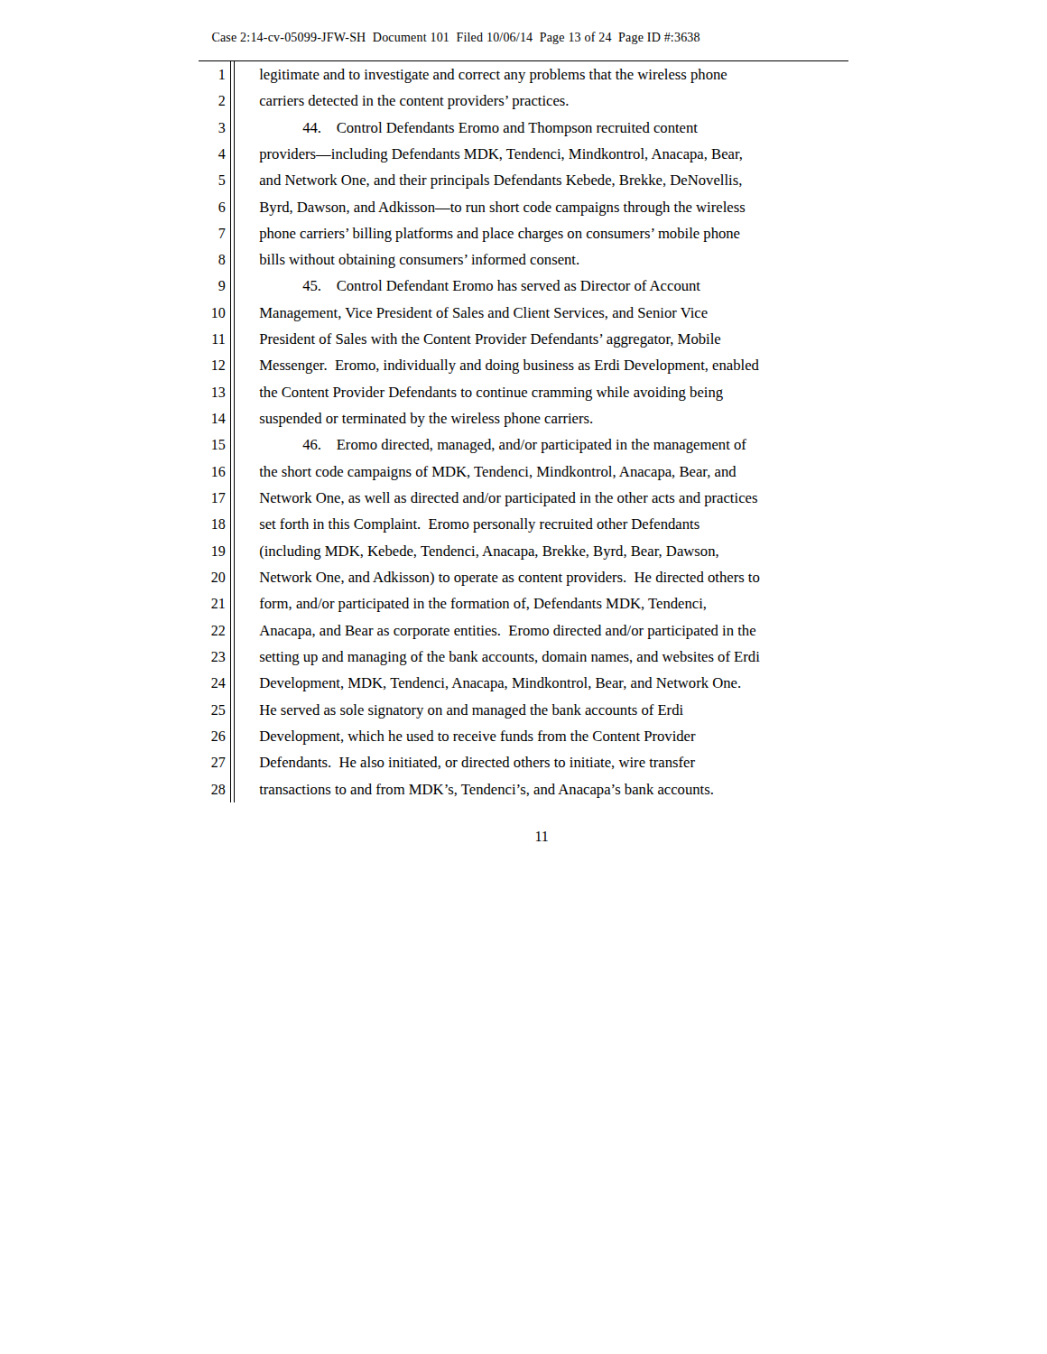Case 2:14-cv-05099-JFW-SH Document 101 Filed 10/06/14 Page 13 of 24 Page ID #:3638
1
2
3
4
5
6
7
8
9
10
11
12
13
14
15
16
17
18
19
20
21
22
23
24
25
26
27
28
legitimate and to investigate and correct any problems that the wireless phone
carriers detected in the content providers’ practices.
44. Control Defendants Eromo and Thompson recruited content
providers—including Defendants MDK, Tendenci, Mindkontrol, Anacapa, Bear,
and Network One, and their principals Defendants Kebede, Brekke, DeNovellis,
Byrd, Dawson, and Adkisson—to run short code campaigns through the wireless
phone carriers’ billing platforms and place charges on consumers’ mobile phone
bills without obtaining consumers’ informed consent.
45. Control Defendant Eromo has served as Director of Account
Management, Vice President of Sales and Client Services, and Senior Vice
President of Sales with the Content Provider Defendants’ aggregator, Mobile
Messenger. Eromo, individually and doing business as Erdi Development, enabled
the Content Provider Defendants to continue cramming while avoiding being
suspended or terminated by the wireless phone carriers.
46. Eromo directed, managed, and/or participated in the management of
the short code campaigns of MDK, Tendenci, Mindkontrol, Anacapa, Bear, and
Network One, as well as directed and/or participated in the other acts and practices
set forth in this Complaint. Eromo personally recruited other Defendants
(including MDK, Kebede, Tendenci, Anacapa, Brekke, Byrd, Bear, Dawson,
Network One, and Adkisson) to operate as content providers. He directed others to
form, and/or participated in the formation of, Defendants MDK, Tendenci,
Anacapa, and Bear as corporate entities. Eromo directed and/or participated in the
setting up and managing of the bank accounts, domain names, and websites of Erdi
Development, MDK, Tendenci, Anacapa, Mindkontrol, Bear, and Network One.
He served as sole signatory on and managed the bank accounts of Erdi
Development, which he used to receive funds from the Content Provider
Defendants. He also initiated, or directed others to initiate, wire transfer
transactions to and from MDK’s, Tendenci’s, and Anacapa’s bank accounts.
11